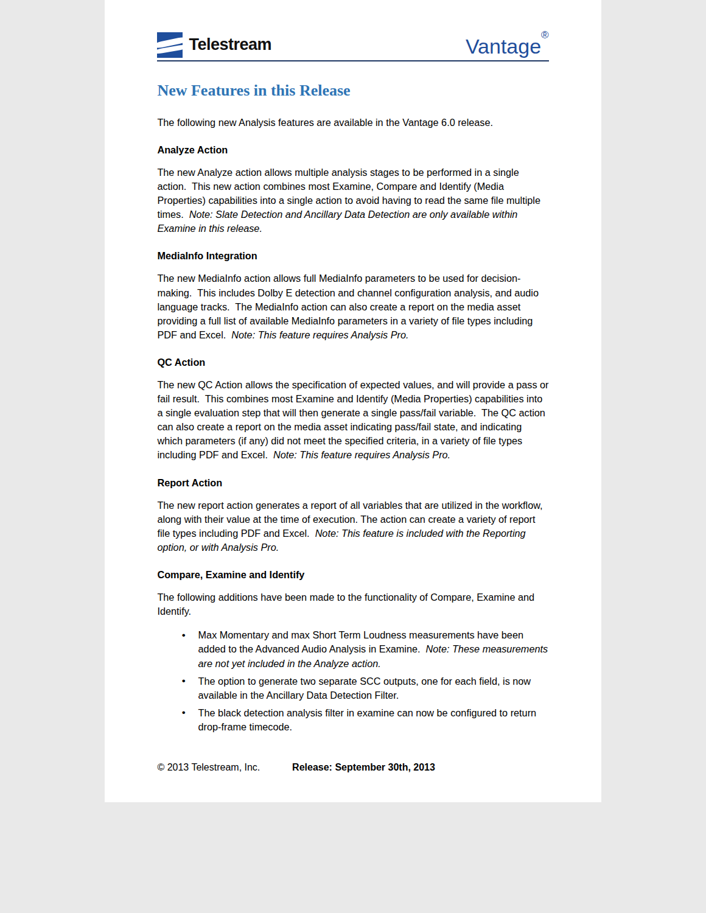Telestream
Vantage®
New Features in this Release
The following new Analysis features are available in the Vantage 6.0 release.
Analyze Action
The new Analyze action allows multiple analysis stages to be performed in a single action. This new action combines most Examine, Compare and Identify (Media Properties) capabilities into a single action to avoid having to read the same file multiple times. Note: Slate Detection and Ancillary Data Detection are only available within Examine in this release.
MediaInfo Integration
The new MediaInfo action allows full MediaInfo parameters to be used for decision-making. This includes Dolby E detection and channel configuration analysis, and audio language tracks. The MediaInfo action can also create a report on the media asset providing a full list of available MediaInfo parameters in a variety of file types including PDF and Excel. Note: This feature requires Analysis Pro.
QC Action
The new QC Action allows the specification of expected values, and will provide a pass or fail result. This combines most Examine and Identify (Media Properties) capabilities into a single evaluation step that will then generate a single pass/fail variable. The QC action can also create a report on the media asset indicating pass/fail state, and indicating which parameters (if any) did not meet the specified criteria, in a variety of file types including PDF and Excel. Note: This feature requires Analysis Pro.
Report Action
The new report action generates a report of all variables that are utilized in the workflow, along with their value at the time of execution. The action can create a variety of report file types including PDF and Excel. Note: This feature is included with the Reporting option, or with Analysis Pro.
Compare, Examine and Identify
The following additions have been made to the functionality of Compare, Examine and Identify.
Max Momentary and max Short Term Loudness measurements have been added to the Advanced Audio Analysis in Examine. Note: These measurements are not yet included in the Analyze action.
The option to generate two separate SCC outputs, one for each field, is now available in the Ancillary Data Detection Filter.
The black detection analysis filter in examine can now be configured to return drop-frame timecode.
© 2013 Telestream, Inc. Release: September 30th, 2013